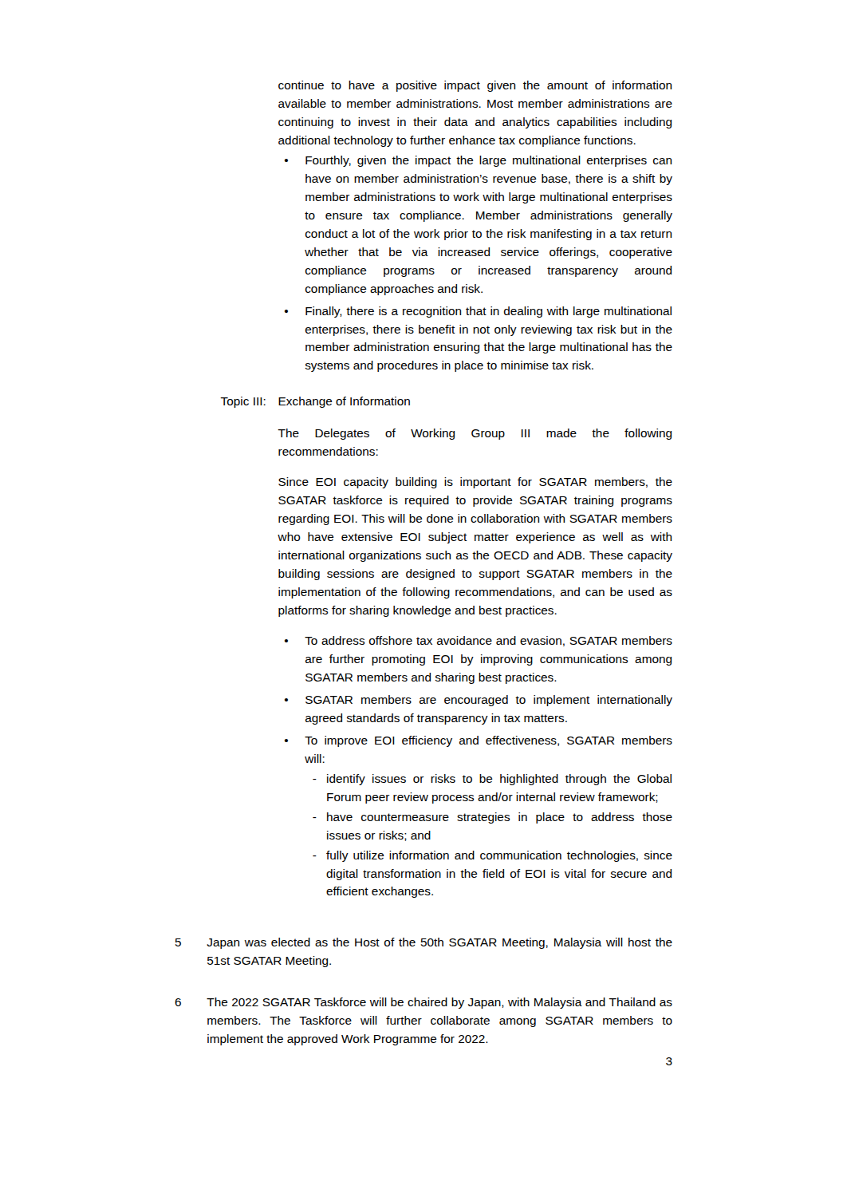continue to have a positive impact given the amount of information available to member administrations. Most member administrations are continuing to invest in their data and analytics capabilities including additional technology to further enhance tax compliance functions.
Fourthly, given the impact the large multinational enterprises can have on member administration’s revenue base, there is a shift by member administrations to work with large multinational enterprises to ensure tax compliance. Member administrations generally conduct a lot of the work prior to the risk manifesting in a tax return whether that be via increased service offerings, cooperative compliance programs or increased transparency around compliance approaches and risk.
Finally, there is a recognition that in dealing with large multinational enterprises, there is benefit in not only reviewing tax risk but in the member administration ensuring that the large multinational has the systems and procedures in place to minimise tax risk.
Topic III: Exchange of Information
The Delegates of Working Group III made the following recommendations:
Since EOI capacity building is important for SGATAR members, the SGATAR taskforce is required to provide SGATAR training programs regarding EOI. This will be done in collaboration with SGATAR members who have extensive EOI subject matter experience as well as with international organizations such as the OECD and ADB. These capacity building sessions are designed to support SGATAR members in the implementation of the following recommendations, and can be used as platforms for sharing knowledge and best practices.
To address offshore tax avoidance and evasion, SGATAR members are further promoting EOI by improving communications among SGATAR members and sharing best practices.
SGATAR members are encouraged to implement internationally agreed standards of transparency in tax matters.
To improve EOI efficiency and effectiveness, SGATAR members will:
identify issues or risks to be highlighted through the Global Forum peer review process and/or internal review framework;
have countermeasure strategies in place to address those issues or risks; and
fully utilize information and communication technologies, since digital transformation in the field of EOI is vital for secure and efficient exchanges.
5 Japan was elected as the Host of the 50th SGATAR Meeting, Malaysia will host the 51st SGATAR Meeting.
6 The 2022 SGATAR Taskforce will be chaired by Japan, with Malaysia and Thailand as members. The Taskforce will further collaborate among SGATAR members to implement the approved Work Programme for 2022.
3